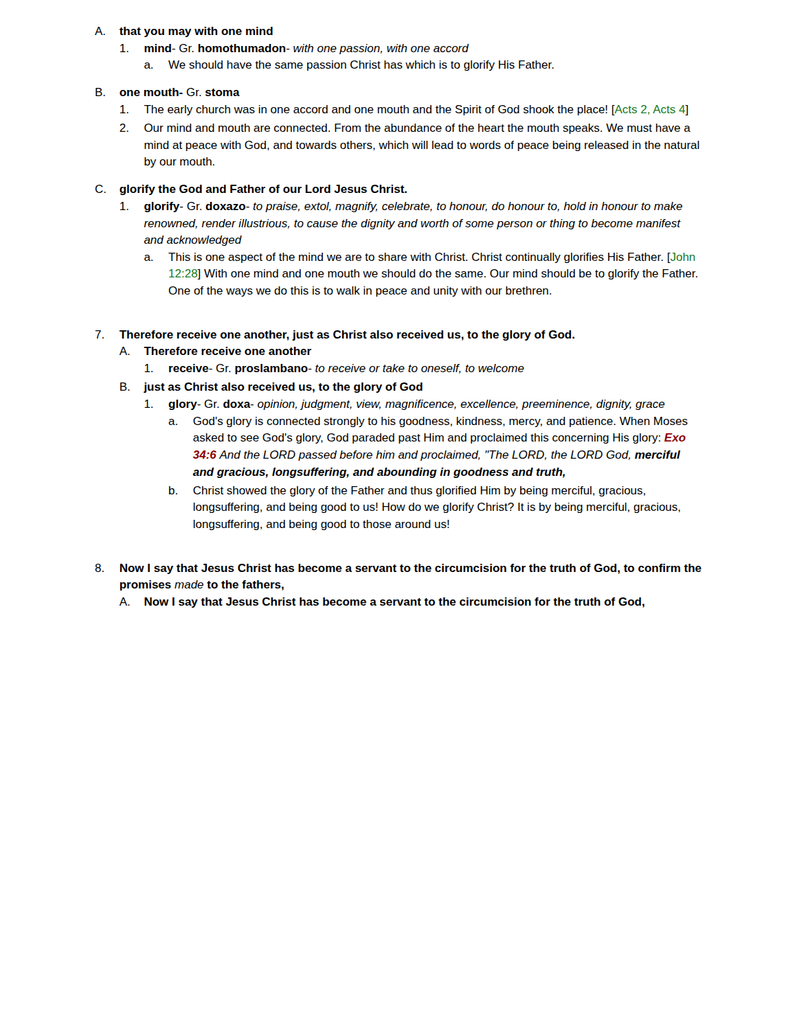A. that you may with one mind
1. mind- Gr. homothumadon- with one passion, with one accord
a. We should have the same passion Christ has which is to glorify His Father.
B. one mouth- Gr. stoma
1. The early church was in one accord and one mouth and the Spirit of God shook the place! [Acts 2, Acts 4]
2. Our mind and mouth are connected. From the abundance of the heart the mouth speaks. We must have a mind at peace with God, and towards others, which will lead to words of peace being released in the natural by our mouth.
C. glorify the God and Father of our Lord Jesus Christ.
1. glorify- Gr. doxazo- to praise, extol, magnify, celebrate, to honour, do honour to, hold in honour to make renowned, render illustrious, to cause the dignity and worth of some person or thing to become manifest and acknowledged
a. This is one aspect of the mind we are to share with Christ. Christ continually glorifies His Father. [John 12:28] With one mind and one mouth we should do the same. Our mind should be to glorify the Father. One of the ways we do this is to walk in peace and unity with our brethren.
7. Therefore receive one another, just as Christ also received us, to the glory of God.
A. Therefore receive one another
1. receive- Gr. proslambano- to receive or take to oneself, to welcome
B. just as Christ also received us, to the glory of God
1. glory- Gr. doxa- opinion, judgment, view, magnificence, excellence, preeminence, dignity, grace
a. God's glory is connected strongly to his goodness, kindness, mercy, and patience. When Moses asked to see God's glory, God paraded past Him and proclaimed this concerning His glory: Exo 34:6 And the LORD passed before him and proclaimed, "The LORD, the LORD God, merciful and gracious, longsuffering, and abounding in goodness and truth,
b. Christ showed the glory of the Father and thus glorified Him by being merciful, gracious, longsuffering, and being good to us! How do we glorify Christ? It is by being merciful, gracious, longsuffering, and being good to those around us!
8. Now I say that Jesus Christ has become a servant to the circumcision for the truth of God, to confirm the promises made to the fathers,
A. Now I say that Jesus Christ has become a servant to the circumcision for the truth of God,